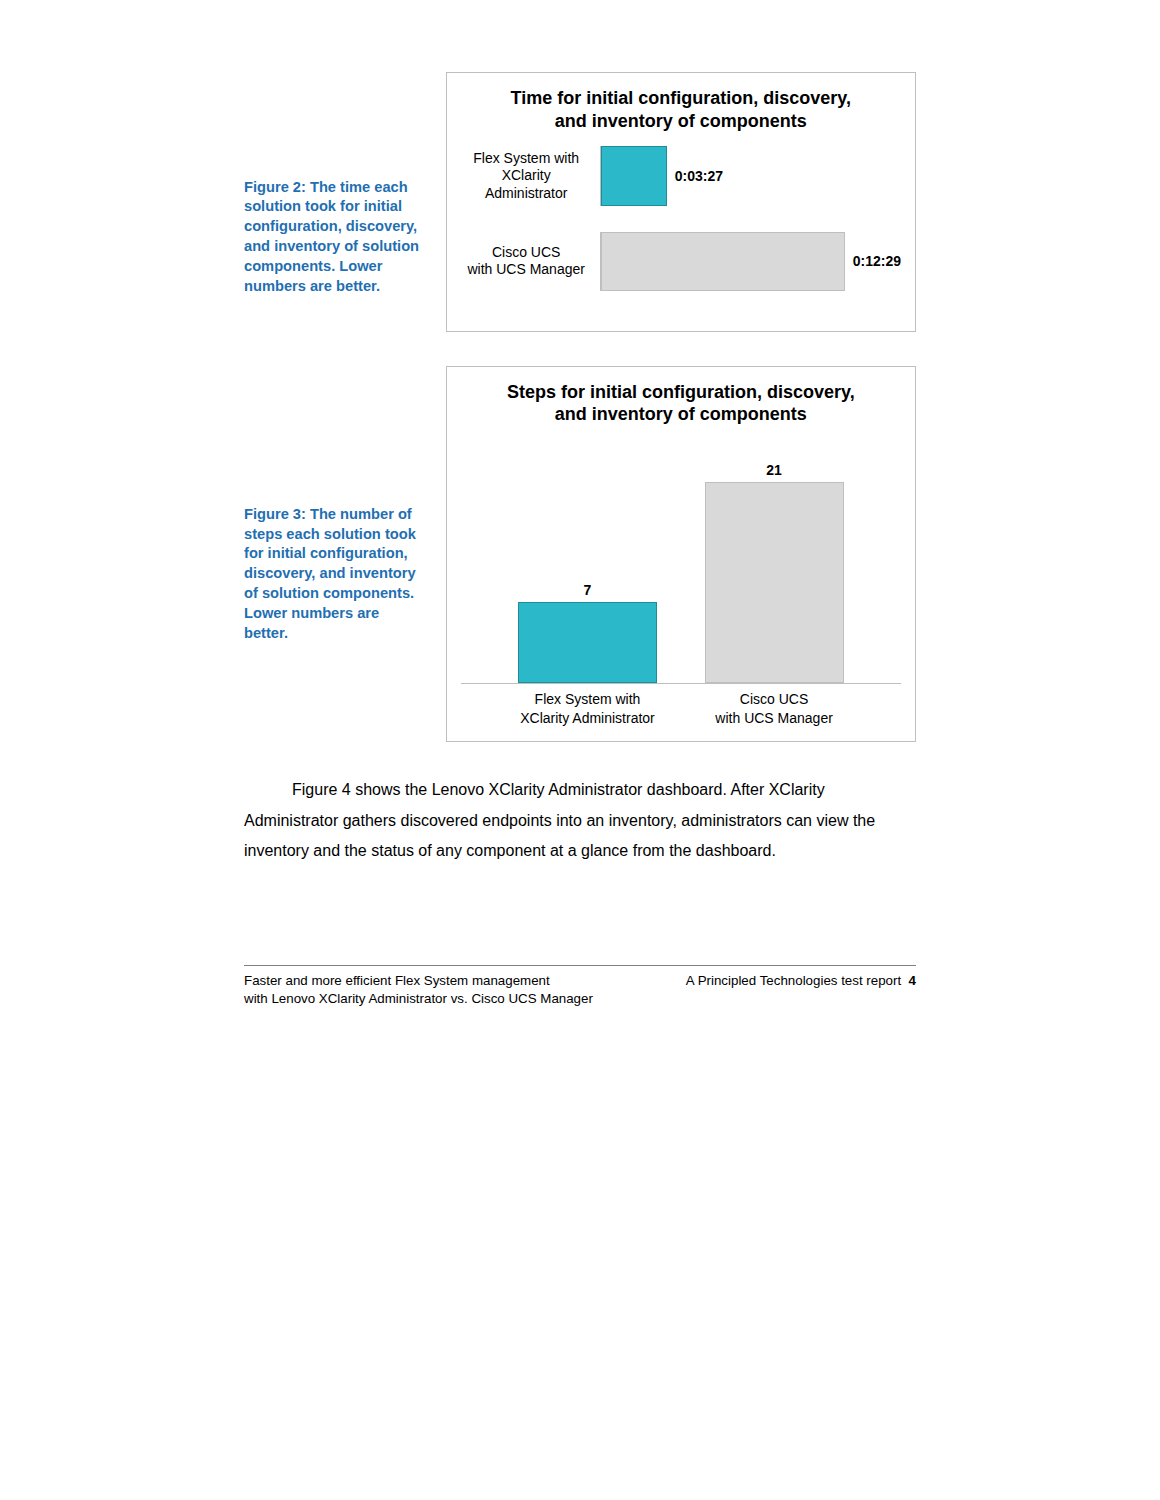Figure 2: The time each solution took for initial configuration, discovery, and inventory of solution components. Lower numbers are better.
Time for initial configuration, discovery,
and inventory of components
Flex System with XClarity Administrator
0:03:27
Cisco UCS
with UCS Manager
0:12:29
Figure 3: The number of steps each solution took for initial configuration, discovery, and inventory of solution components. Lower numbers are better.
Steps for initial configuration, discovery,
and inventory of components
7
21
Flex System with
XClarity Administrator
Cisco UCS
with UCS Manager
Figure 4 shows the Lenovo XClarity Administrator dashboard. After XClarity Administrator gathers discovered endpoints into an inventory, administrators can view the inventory and the status of any component at a glance from the dashboard.
Faster and more efficient Flex System management
with Lenovo XClarity Administrator vs. Cisco UCS Manager
A Principled Technologies test report 4